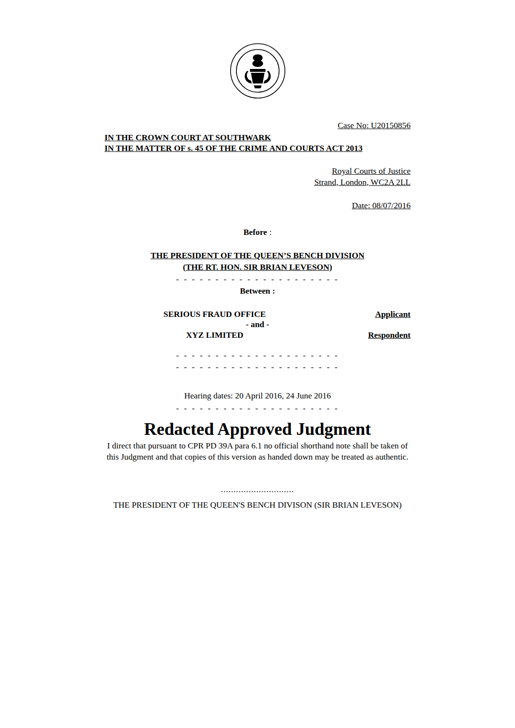Case No: U20150856
IN THE CROWN COURT AT SOUTHWARK
IN THE MATTER OF s. 45 OF THE CRIME AND COURTS ACT 2013
Royal Courts of Justice
Strand, London, WC2A 2LL
Date: 08/07/2016
Before :
THE PRESIDENT OF THE QUEEN’S BENCH DIVISION
(THE RT. HON. SIR BRIAN LEVESON)
- - - - - - - - - - - - - - - - - - - - -
Between :
| SERIOUS FRAUD OFFICE | Applicant |
| - and - |
| XYZ LIMITED | Respondent |
- - - - - - - - - - - - - - - - - - - - -
- - - - - - - - - - - - - - - - - - - - -
Hearing dates: 20 April 2016, 24 June 2016
- - - - - - - - - - - - - - - - - - - - -
Redacted Approved Judgment
I direct that pursuant to CPR PD 39A para 6.1 no official shorthand note shall be taken of this Judgment and that copies of this version as handed down may be treated as authentic.
.............................
THE PRESIDENT OF THE QUEEN'S BENCH DIVISON (SIR BRIAN LEVESON)